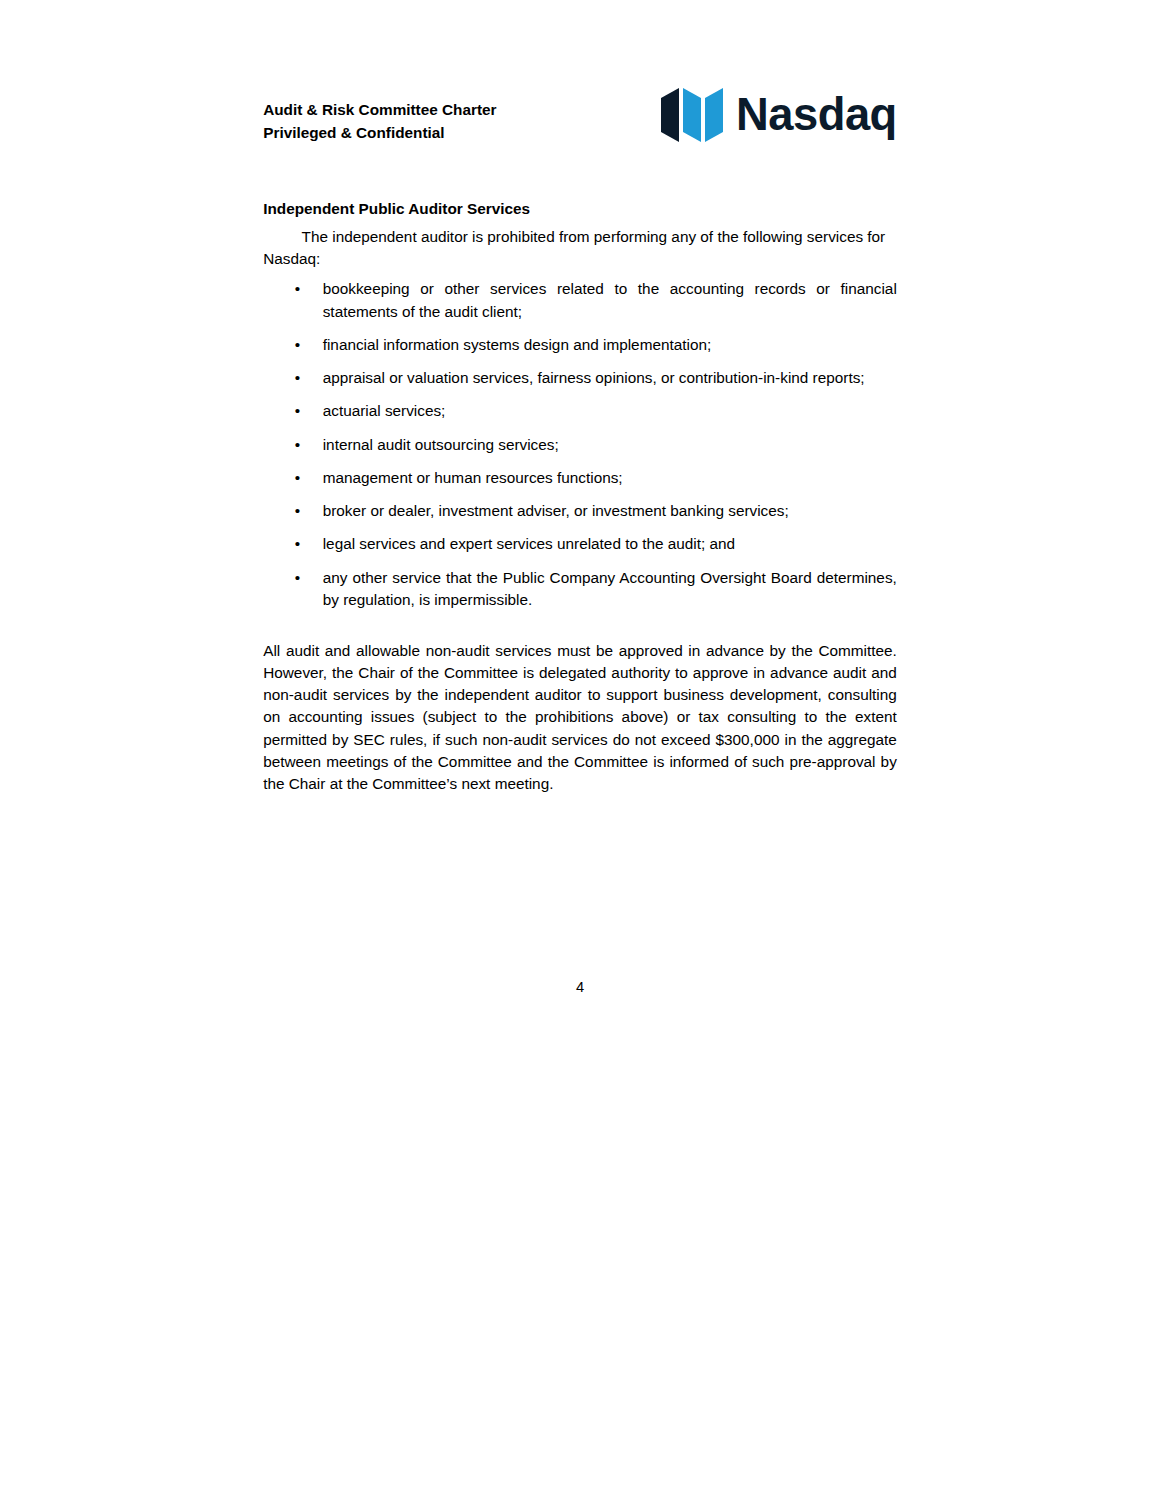Audit & Risk Committee Charter
Privileged & Confidential
Nasdaq
Independent Public Auditor Services
The independent auditor is prohibited from performing any of the following services for Nasdaq:
bookkeeping or other services related to the accounting records or financial statements of the audit client;
financial information systems design and implementation;
appraisal or valuation services, fairness opinions, or contribution-in-kind reports;
actuarial services;
internal audit outsourcing services;
management or human resources functions;
broker or dealer, investment adviser, or investment banking services;
legal services and expert services unrelated to the audit; and
any other service that the Public Company Accounting Oversight Board determines, by regulation, is impermissible.
All audit and allowable non-audit services must be approved in advance by the Committee. However, the Chair of the Committee is delegated authority to approve in advance audit and non-audit services by the independent auditor to support business development, consulting on accounting issues (subject to the prohibitions above) or tax consulting to the extent permitted by SEC rules, if such non-audit services do not exceed $300,000 in the aggregate between meetings of the Committee and the Committee is informed of such pre-approval by the Chair at the Committee’s next meeting.
4